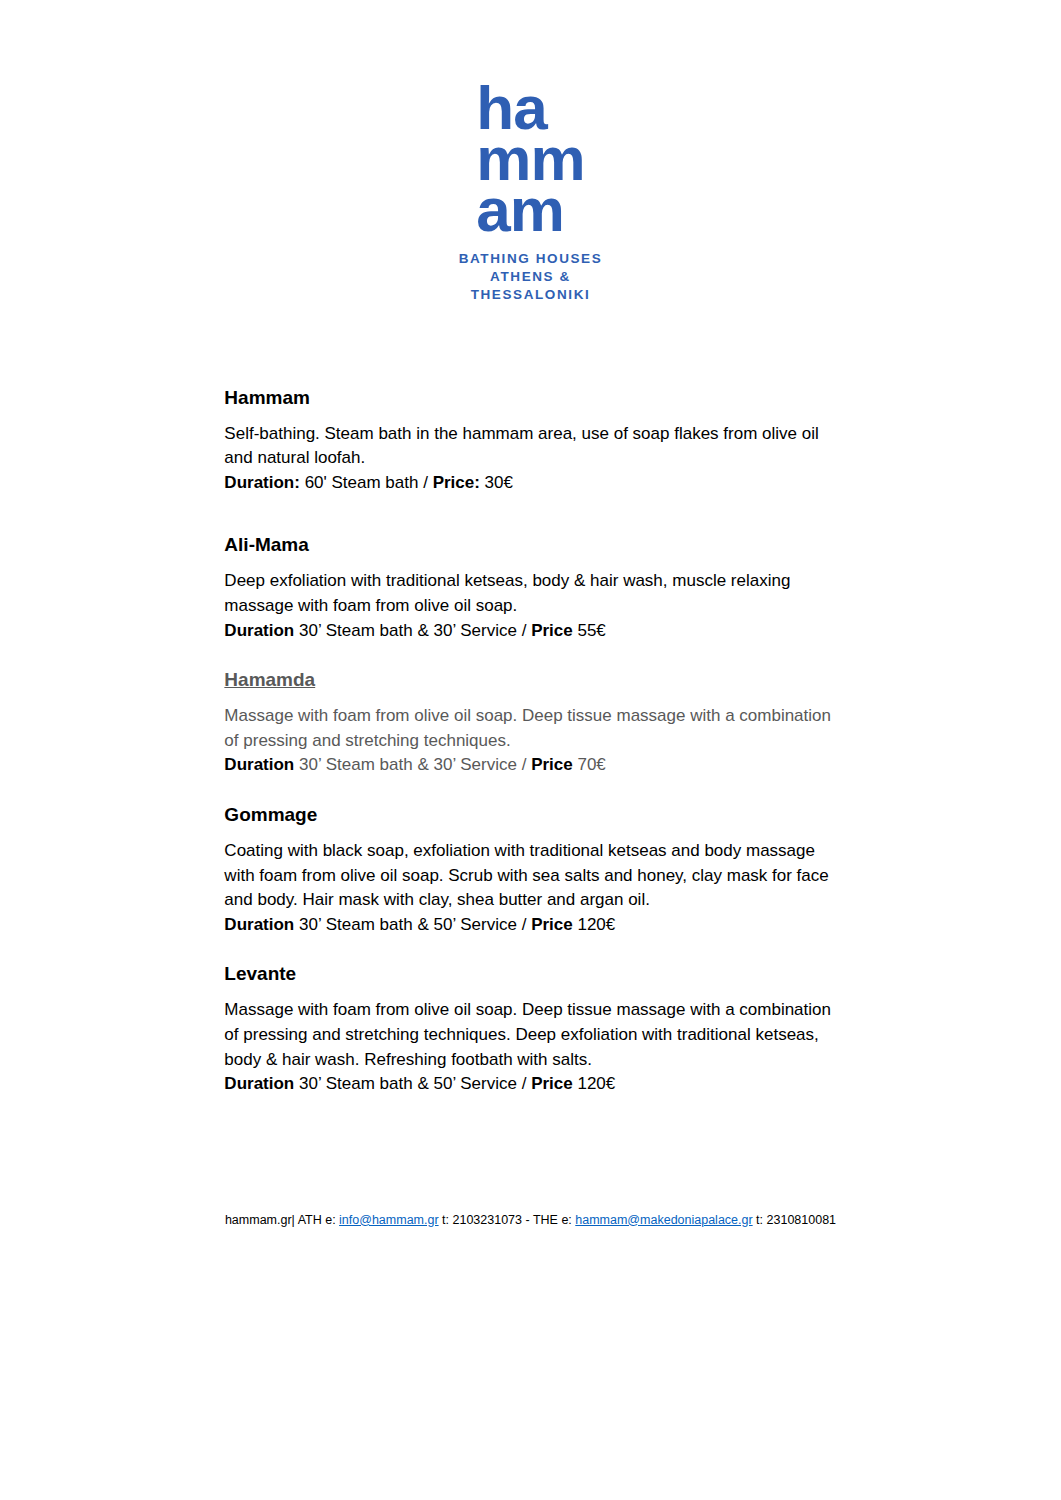ha mm am
BATHING HOUSES
ATHENS &
THESSALONIKI
Hammam
Self-bathing. Steam bath in the hammam area, use of soap flakes from olive oil and natural loofah.
Duration: 60' Steam bath / Price: 30€
Ali-Mama
Deep exfoliation with traditional ketseas, body & hair wash, muscle relaxing massage with foam from olive oil soap.
Duration 30’ Steam bath & 30’ Service / Price 55€
Hamamda
Massage with foam from olive oil soap. Deep tissue massage with a combination of pressing and stretching techniques.
Duration 30’ Steam bath & 30’ Service / Price 70€
Gommage
Coating with black soap, exfoliation with traditional ketseas and body massage with foam from olive oil soap. Scrub with sea salts and honey, clay mask for face and body. Hair mask with clay, shea butter and argan oil.
Duration 30’ Steam bath & 50’ Service / Price 120€
Levante
Massage with foam from olive oil soap. Deep tissue massage with a combination of pressing and stretching techniques. Deep exfoliation with traditional ketseas, body & hair wash. Refreshing footbath with salts.
Duration 30’ Steam bath & 50’ Service / Price 120€
hammam.gr| ATH e: info@hammam.gr t: 2103231073 - THE e: hammam@makedoniapalace.gr t: 2310810081